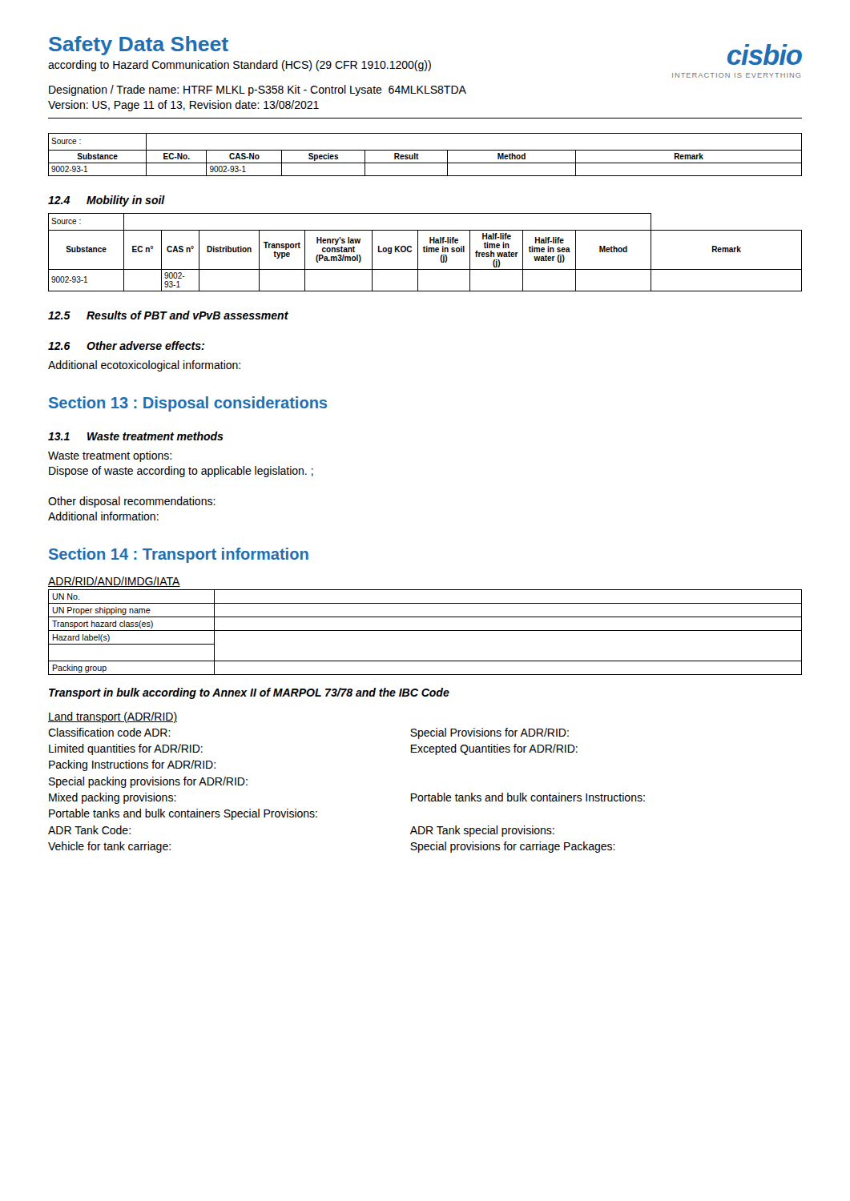cisbio
INTERACTION IS EVERYTHING
Safety Data Sheet
according to Hazard Communication Standard (HCS) (29 CFR 1910.1200(g))
Designation / Trade name: HTRF MLKL p-S358 Kit - Control Lysate 64MLKLS8TDA
Version: US, Page 11 of 13, Revision date: 13/08/2021
| Source : | |
| Substance | EC-No. | CAS-No | Species | Result | Method | Remark |
| 9002-93-1 | | 9002-93-1 | | | | |
12.4 Mobility in soil
| Source : | |
| Substance | EC n° | CAS n° | Distribution | Transport type | Henry's law constant (Pa.m3/mol) | Log KOC | Half-life time in soil (j) | Half-life time in fresh water (j) | Half-life time in sea water (j) | Method | Remark |
| 9002-93-1 | | 9002-93-1 | | | | | | | | | |
12.5 Results of PBT and vPvB assessment
12.6 Other adverse effects:
Additional ecotoxicological information:
Section 13 : Disposal considerations
13.1 Waste treatment methods
Waste treatment options:
Dispose of waste according to applicable legislation. ;
Other disposal recommendations:
Additional information:
Section 14 : Transport information
ADR/RID/AND/IMDG/IATA
| UN No. | |
| UN Proper shipping name | |
| Transport hazard class(es) | |
| Hazard label(s) | |
| Packing group | |
Transport in bulk according to Annex II of MARPOL 73/78 and the IBC Code
Land transport (ADR/RID)
| Classification code ADR: | Special Provisions for ADR/RID: |
| Limited quantities for ADR/RID: | Excepted Quantities for ADR/RID: |
| Packing Instructions for ADR/RID: |
| Special packing provisions for ADR/RID: |
| Mixed packing provisions: | Portable tanks and bulk containers Instructions: |
| Portable tanks and bulk containers Special Provisions: |
| ADR Tank Code: | ADR Tank special provisions: |
| Vehicle for tank carriage: | Special provisions for carriage Packages: |